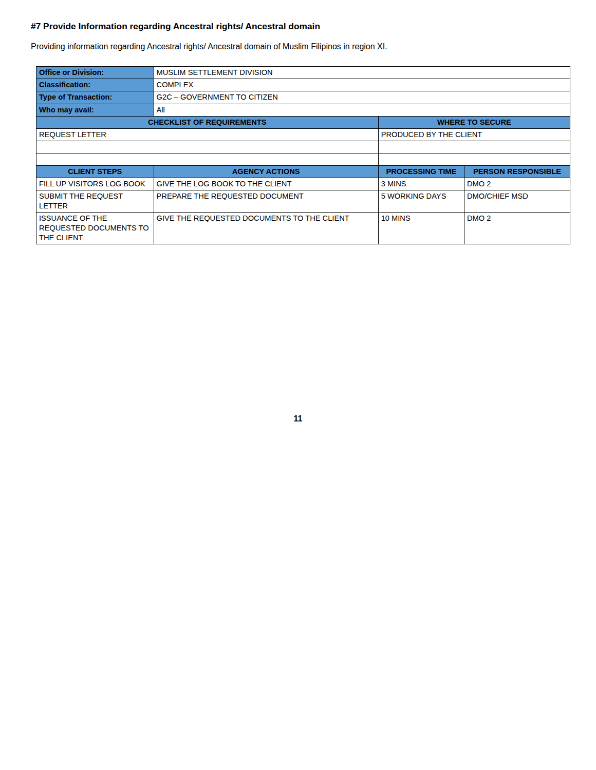#7 Provide Information regarding Ancestral rights/ Ancestral domain
Providing information regarding Ancestral rights/ Ancestral domain of Muslim Filipinos in region XI.
| Office or Division: | MUSLIM SETTLEMENT DIVISION |
| Classification: | COMPLEX |
| Type of Transaction: | G2C – GOVERNMENT TO CITIZEN |
| Who may avail: | All |
| CHECKLIST OF REQUIREMENTS | WHERE TO SECURE |
| REQUEST LETTER | PRODUCED BY THE CLIENT |
| CLIENT STEPS | AGENCY ACTIONS | PROCESSING TIME | PERSON RESPONSIBLE |
| FILL UP VISITORS LOG BOOK | GIVE THE LOG BOOK TO THE CLIENT | 3 MINS | DMO 2 |
| SUBMIT THE REQUEST LETTER | PREPARE THE REQUESTED DOCUMENT | 5 WORKING DAYS | DMO/CHIEF MSD |
| ISSUANCE OF THE REQUESTED DOCUMENTS TO THE CLIENT | GIVE THE REQUESTED DOCUMENTS TO THE CLIENT | 10 MINS | DMO 2 |
11